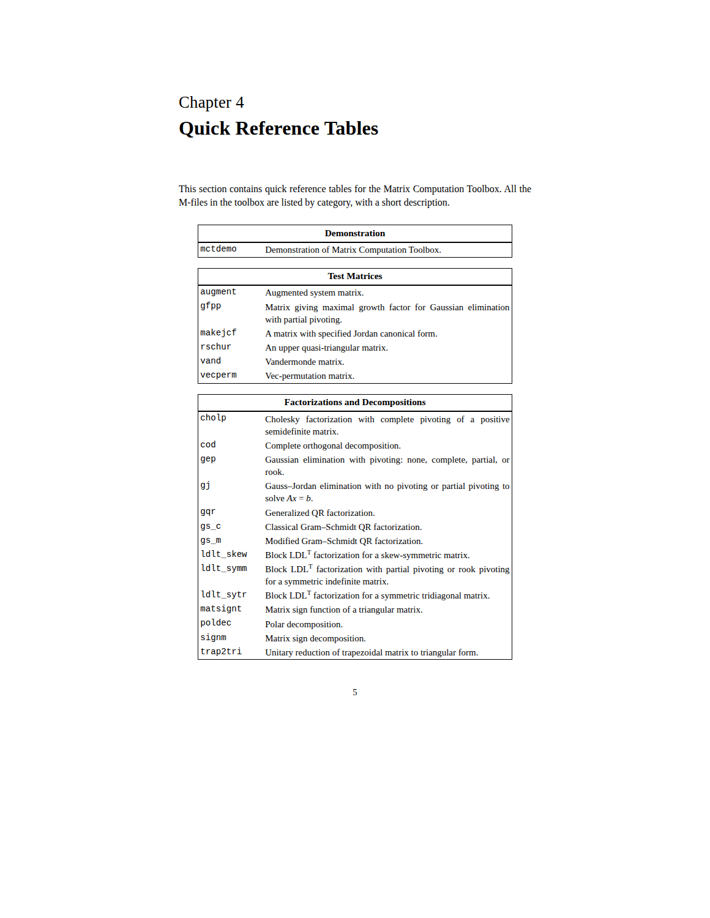Chapter 4
Quick Reference Tables
This section contains quick reference tables for the Matrix Computation Toolbox. All the M-files in the toolbox are listed by category, with a short description.
Demonstration
| mctdemo | Demonstration of Matrix Computation Toolbox. |
Test Matrices
| augment | Augmented system matrix. |
| gfpp | Matrix giving maximal growth factor for Gaussian elimination with partial pivoting. |
| makejcf | A matrix with specified Jordan canonical form. |
| rschur | An upper quasi-triangular matrix. |
| vand | Vandermonde matrix. |
| vecperm | Vec-permutation matrix. |
Factorizations and Decompositions
| cholp | Cholesky factorization with complete pivoting of a positive semidefinite matrix. |
| cod | Complete orthogonal decomposition. |
| gep | Gaussian elimination with pivoting: none, complete, partial, or rook. |
| gj | Gauss–Jordan elimination with no pivoting or partial pivoting to solve Ax = b . |
| gqr | Generalized QR factorization. |
| gs_c | Classical Gram–Schmidt QR factorization. |
| gs_m | Modified Gram–Schmidt QR factorization. |
| ldlt_skew | Block LDL T factorization for a skew-symmetric matrix. |
| ldlt_symm | Block LDL T factorization with partial pivoting or rook pivoting for a symmetric indefinite matrix. |
| ldlt_sytr | Block LDL T factorization for a symmetric tridiagonal matrix. |
| matsignt | Matrix sign function of a triangular matrix. |
| poldec | Polar decomposition. |
| signm | Matrix sign decomposition. |
| trap2tri | Unitary reduction of trapezoidal matrix to triangular form. |
5